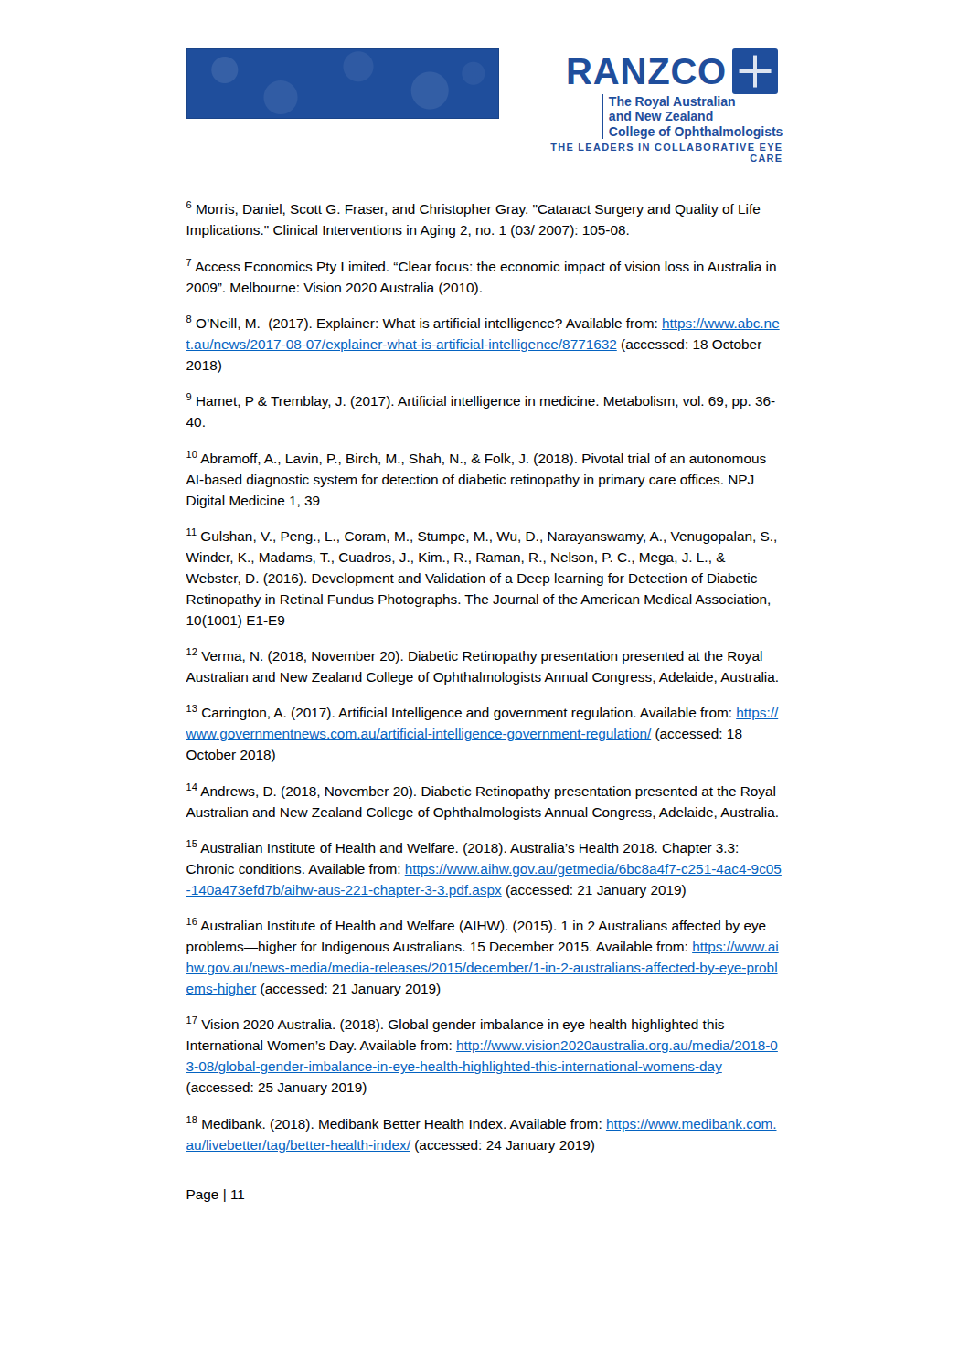RANZCO The Royal Australian
and New Zealand
College of Ophthalmologists
THE LEADERS IN COLLABORATIVE EYE CARE
6 Morris, Daniel, Scott G. Fraser, and Christopher Gray. "Cataract Surgery and Quality of Life Implications." Clinical Interventions in Aging 2, no. 1 (03/ 2007): 105-08.
7 Access Economics Pty Limited. “Clear focus: the economic impact of vision loss in Australia in 2009”. Melbourne: Vision 2020 Australia (2010).
8 O’Neill, M. (2017). Explainer: What is artificial intelligence? Available from: https://www.abc.net.au/news/2017-08-07/explainer-what-is-artificial-intelligence/8771632 (accessed: 18 October 2018)
9 Hamet, P & Tremblay, J. (2017). Artificial intelligence in medicine. Metabolism, vol. 69, pp. 36-40.
10 Abramoff, A., Lavin, P., Birch, M., Shah, N., & Folk, J. (2018). Pivotal trial of an autonomous AI-based diagnostic system for detection of diabetic retinopathy in primary care offices. NPJ Digital Medicine 1, 39
11 Gulshan, V., Peng., L., Coram, M., Stumpe, M., Wu, D., Narayanswamy, A., Venugopalan, S., Winder, K., Madams, T., Cuadros, J., Kim., R., Raman, R., Nelson, P. C., Mega, J. L., & Webster, D. (2016). Development and Validation of a Deep learning for Detection of Diabetic Retinopathy in Retinal Fundus Photographs. The Journal of the American Medical Association, 10(1001) E1-E9
12 Verma, N. (2018, November 20). Diabetic Retinopathy presentation presented at the Royal Australian and New Zealand College of Ophthalmologists Annual Congress, Adelaide, Australia.
13 Carrington, A. (2017). Artificial Intelligence and government regulation. Available from: https://www.governmentnews.com.au/artificial-intelligence-government-regulation/ (accessed: 18 October 2018)
14 Andrews, D. (2018, November 20). Diabetic Retinopathy presentation presented at the Royal Australian and New Zealand College of Ophthalmologists Annual Congress, Adelaide, Australia.
15 Australian Institute of Health and Welfare. (2018). Australia’s Health 2018. Chapter 3.3: Chronic conditions. Available from: https://www.aihw.gov.au/getmedia/6bc8a4f7-c251-4ac4-9c05-140a473efd7b/aihw-aus-221-chapter-3-3.pdf.aspx (accessed: 21 January 2019)
16 Australian Institute of Health and Welfare (AIHW). (2015). 1 in 2 Australians affected by eye problems—higher for Indigenous Australians. 15 December 2015. Available from: https://www.aihw.gov.au/news-media/media-releases/2015/december/1-in-2-australians-affected-by-eye-problems-higher (accessed: 21 January 2019)
17 Vision 2020 Australia. (2018). Global gender imbalance in eye health highlighted this International Women’s Day. Available from: http://www.vision2020australia.org.au/media/2018-03-08/global-gender-imbalance-in-eye-health-highlighted-this-international-womens-day (accessed: 25 January 2019)
18 Medibank. (2018). Medibank Better Health Index. Available from: https://www.medibank.com.au/livebetter/tag/better-health-index/ (accessed: 24 January 2019)
Page | 11